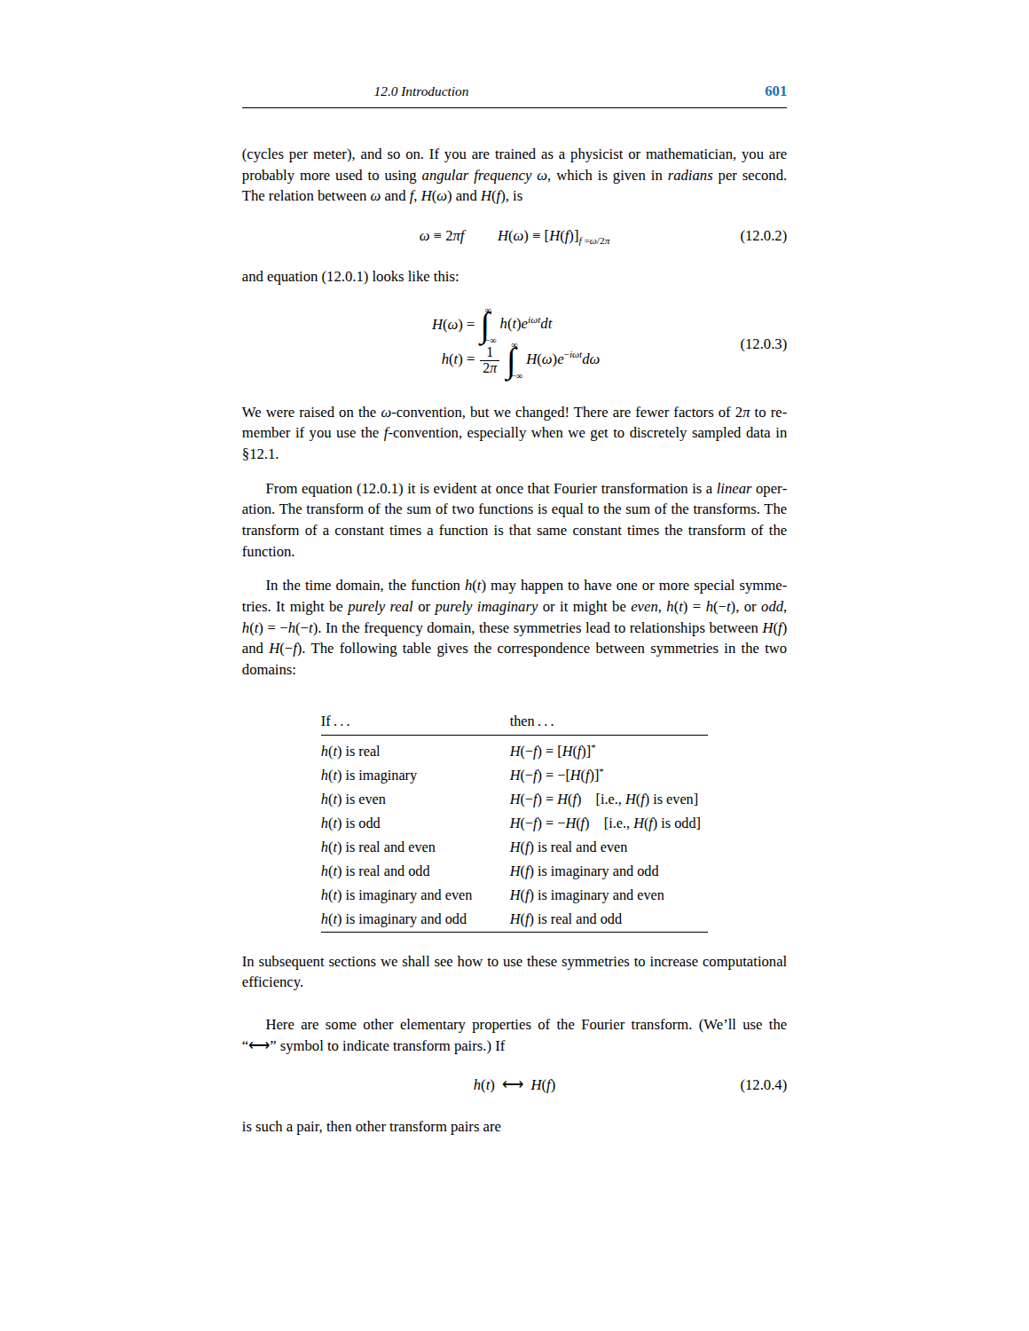12.0 Introduction 601
(cycles per meter), and so on. If you are trained as a physicist or mathematician, you are probably more used to using angular frequency ω, which is given in radians per second. The relation between ω and f, H(ω) and H(f), is
ω ≡ 2πf H(ω) ≡ [H(f)]f =ω/2π (12.0.2)
and equation (12.0.1) looks like this:
H(ω) = ∞∫−∞ h(t)eiωtdt h(t) = 12π ∞∫−∞ H(ω)e−iωtdω (12.0.3)
We were raised on the ω-convention, but we changed! There are fewer factors of 2π to remember if you use the f-convention, especially when we get to discretely sampled data in §12.1.
From equation (12.0.1) it is evident at once that Fourier transformation is a linear operation. The transform of the sum of two functions is equal to the sum of the transforms. The transform of a constant times a function is that same constant times the transform of the function.
In the time domain, the function h(t) may happen to have one or more special symmetries. It might be purely real or purely imaginary or it might be even, h(t) = h(−t), or odd, h(t) = −h(−t). In the frequency domain, these symmetries lead to relationships between H(f) and H(−f). The following table gives the correspondence between symmetries in the two domains:
| If . . . | then . . . |
| h ( t ) is real | H (− f ) = [ H ( f )] * |
| h ( t ) is imaginary | H (− f ) = −[ H ( f )] * |
| h ( t ) is even | H (− f ) = H ( f ) [i.e., H ( f ) is even] |
| h ( t ) is odd | H (− f ) = − H ( f ) [i.e., H ( f ) is odd] |
| h ( t ) is real and even | H ( f ) is real and even |
| h ( t ) is real and odd | H ( f ) is imaginary and odd |
| h ( t ) is imaginary and even | H ( f ) is imaginary and even |
| h ( t ) is imaginary and odd | H ( f ) is real and odd |
In subsequent sections we shall see how to use these symmetries to increase computational efficiency.
Here are some other elementary properties of the Fourier transform. (We’ll use the “⟷” symbol to indicate transform pairs.) If
h(t) ⟷ H(f) (12.0.4)
is such a pair, then other transform pairs are